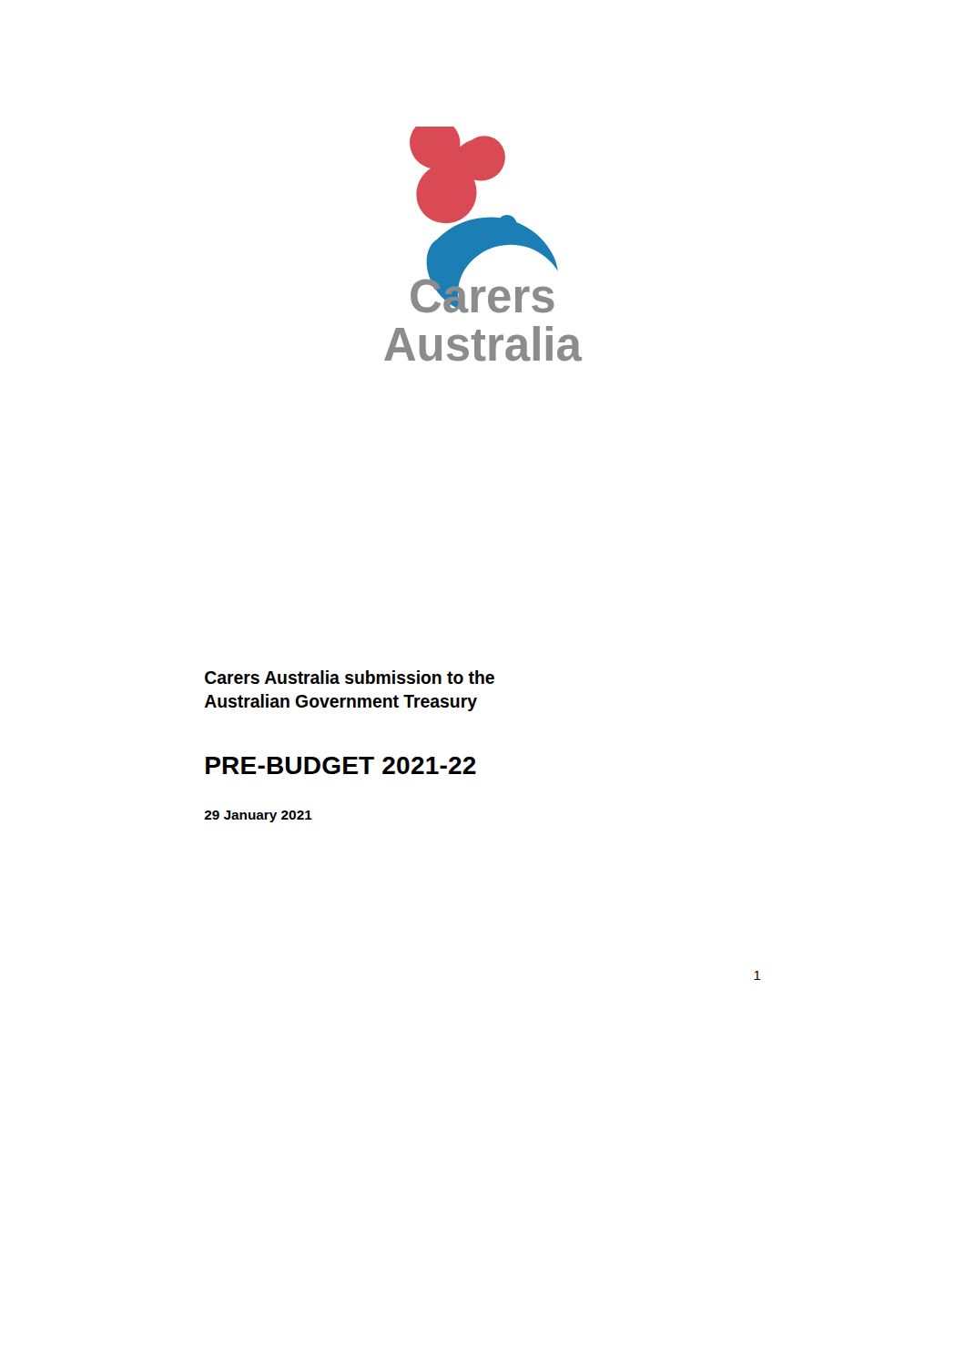Carers Australia
Carers Australia submission to the
Australian Government Treasury
PRE-BUDGET 2021-22
29 January 2021
1